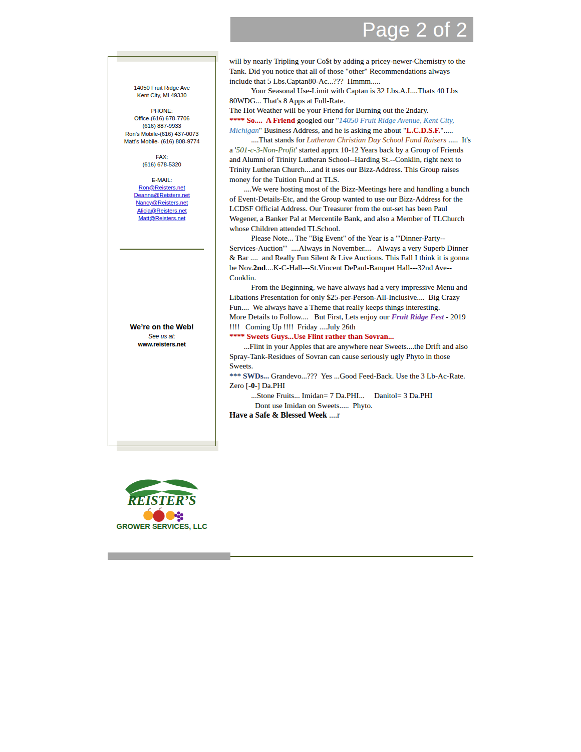Page 2 of 2
14050 Fruit Ridge Ave
Kent City, MI 49330
PHONE:
Office-(616) 678-7706
(616) 887-9933
Ron’s Mobile-(616) 437-0073
Matt’s Mobile- (616) 808-9774
FAX:
(616) 678-5320
E-MAIL:
Ron@Reisters.net
Deanna@Reisters.net
Nancy@Reisters.net
Alicia@Reisters.net
Matt@Reisters.net
We’re on the Web!
See us at:
www.reisters.net
REISTER’S GROWER SERVICES, LLC
will by nearly Tripling your Co$t by adding a pricey-newer-Chemistry to the Tank. Did you notice that all of those "other" Recommendations always include that 5 Lbs.Captan80-Ac...??? Hmmm.....
Your Seasonal Use-Limit with Captan is 32 Lbs.A.I....Thats 40 Lbs 80WDG... That's 8 Apps at Full-Rate.
The Hot Weather will be your Friend for Burning out the 2ndary.
**** So.... A Friend googled our "14050 Fruit Ridge Avenue, Kent City, Michigan" Business Address, and he is asking me about "L.C.D.S.F.".....
....That stands for Lutheran Christian Day School Fund Raisers ..... It's a '501-c-3-Non-Profit' started apprx 10-12 Years back by a Group of Friends and Alumni of Trinity Lutheran School--Harding St.--Conklin, right next to Trinity Lutheran Church....and it uses our Bizz-Address. This Group raises money for the Tuition Fund at TLS.
....We were hosting most of the Bizz-Meetings here and handling a bunch of Event-Details-Etc, and the Group wanted to use our Bizz-Address for the LCDSF Official Address. Our Treasurer from the out-set has been Paul Wegener, a Banker Pal at Mercentile Bank, and also a Member of TLChurch whose Children attended TLSchool.
Please Note... The "Big Event" of the Year is a '"Dinner-Party--Services-Auction'" ....Always in November.... Always a very Superb Dinner & Bar .... and Really Fun Silent & Live Auctions. This Fall I think it is gonna be Nov.2nd....K-C-Hall---St.Vincent DePaul-Banquet Hall---32nd Ave--Conklin.
From the Beginning, we have always had a very impressive Menu and Libations Presentation for only $25-per-Person-All-Inclusive.... Big Crazy Fun.... We always have a Theme that really keeps things interesting.
More Details to Follow.... But First, Lets enjoy our Fruit Ridge Fest - 2019 !!!! Coming Up !!!! Friday ....July 26th
**** Sweets Guys...Use Flint rather than Sovran...
...Flint in your Apples that are anywhere near Sweets....the Drift and also Spray-Tank-Residues of Sovran can cause seriously ugly Phyto in those Sweets.
*** SWDs... Grandevo...??? Yes ...Good Feed-Back. Use the 3 Lb-Ac-Rate. Zero [-0-] Da.PHI
...Stone Fruits... Imidan= 7 Da.PHI... Danitol= 3 Da.PHI
Dont use Imidan on Sweets..... Phyto.
Have a Safe & Blessed Week ....r